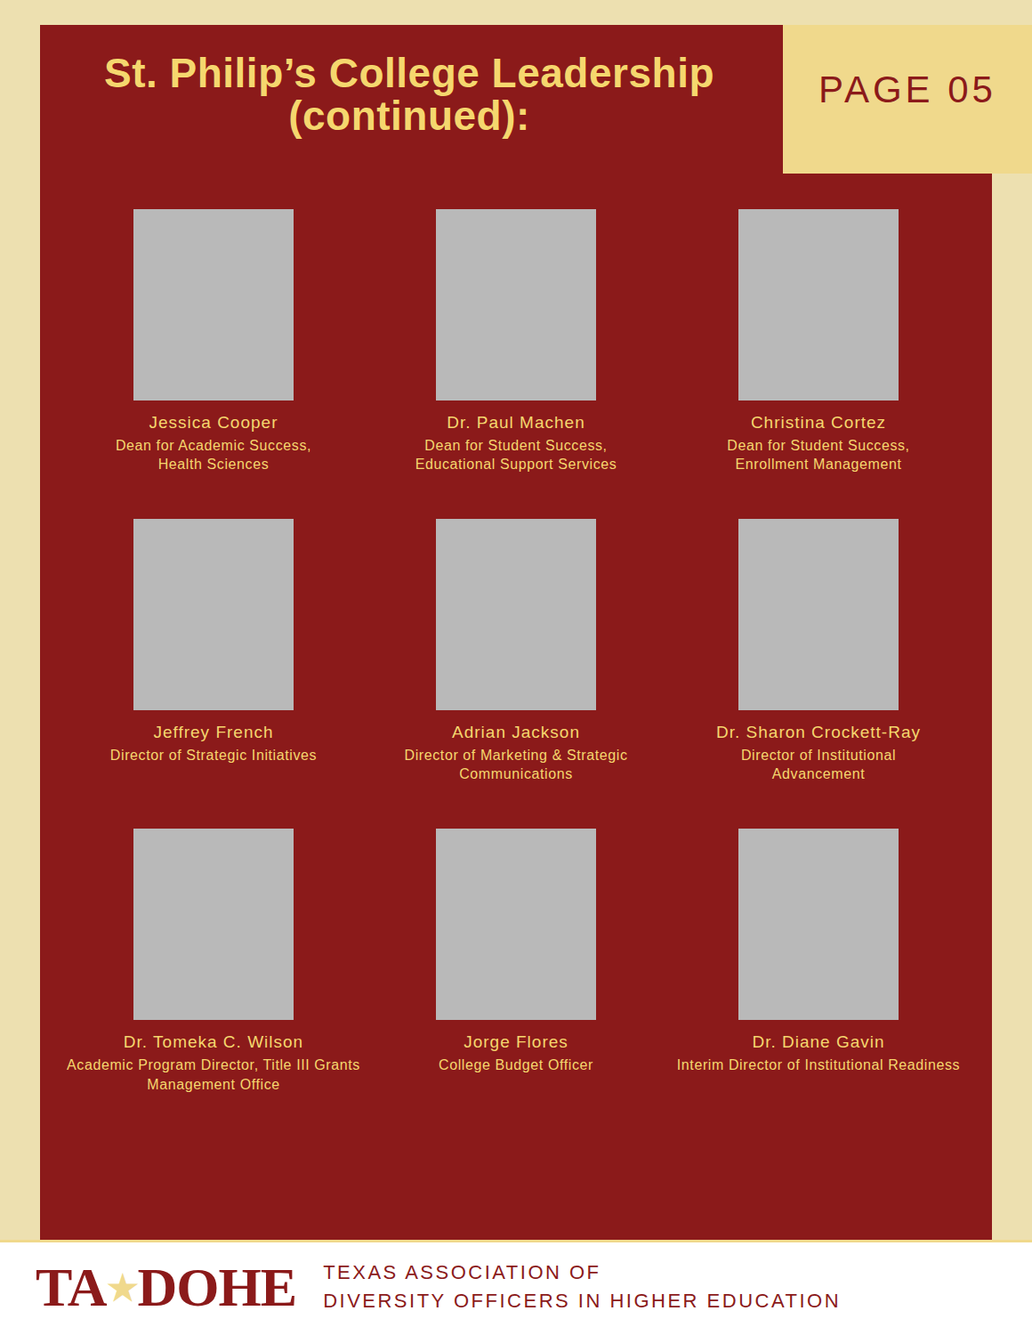St. Philip’s College Leadership (continued):
PAGE 05
Jessica Cooper
Dean for Academic Success,
Health Sciences
Dr. Paul Machen
Dean for Student Success,
Educational Support Services
Christina Cortez
Dean for Student Success,
Enrollment Management
Jeffrey French
Director of Strategic Initiatives
Adrian Jackson
Director of Marketing & Strategic Communications
Dr. Sharon Crockett-Ray
Director of Institutional
Advancement
Dr. Tomeka C. Wilson
Academic Program Director, Title III Grants Management Office
Jorge Flores
College Budget Officer
Dr. Diane Gavin
Interim Director of Institutional Readiness
TA★DOHE
TEXAS ASSOCIATION OF
DIVERSITY OFFICERS IN HIGHER EDUCATION